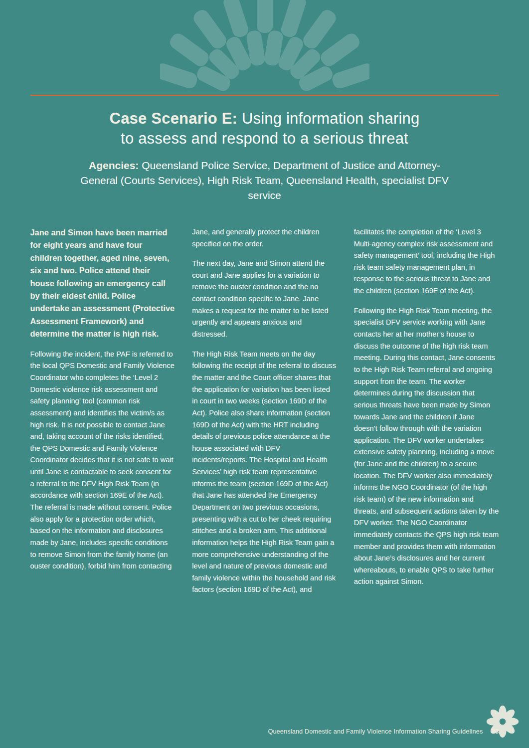Case Scenario E: Using information sharing
to assess and respond to a serious threat
Agencies: Queensland Police Service, Department of Justice and Attorney-General (Courts Services), High Risk Team, Queensland Health, specialist DFV service
Jane and Simon have been married for eight years and have four children together, aged nine, seven, six and two. Police attend their house following an emergency call by their eldest child. Police undertake an assessment (Protective Assessment Framework) and determine the matter is high risk.
Following the incident, the PAF is referred to the local QPS Domestic and Family Violence Coordinator who completes the ‘Level 2 Domestic violence risk assessment and safety planning’ tool (common risk assessment) and identifies the victim/s as high risk. It is not possible to contact Jane and, taking account of the risks identified, the QPS Domestic and Family Violence Coordinator decides that it is not safe to wait until Jane is contactable to seek consent for a referral to the DFV High Risk Team (in accordance with section 169E of the Act). The referral is made without consent. Police also apply for a protection order which, based on the information and disclosures made by Jane, includes specific conditions to remove Simon from the family home (an ouster condition), forbid him from contacting Jane, and generally protect the children specified on the order.
The next day, Jane and Simon attend the court and Jane applies for a variation to remove the ouster condition and the no contact condition specific to Jane. Jane makes a request for the matter to be listed urgently and appears anxious and distressed.
The High Risk Team meets on the day following the receipt of the referral to discuss the matter and the Court officer shares that the application for variation has been listed in court in two weeks (section 169D of the Act). Police also share information (section 169D of the Act) with the HRT including details of previous police attendance at the house associated with DFV incidents/reports. The Hospital and Health Services’ high risk team representative informs the team (section 169D of the Act) that Jane has attended the Emergency Department on two previous occasions, presenting with a cut to her cheek requiring stitches and a broken arm. This additional information helps the High Risk Team gain a more comprehensive understanding of the level and nature of previous domestic and family violence within the household and risk factors (section 169D of the Act), and facilitates the completion of the ‘Level 3 Multi-agency complex risk assessment and safety management’ tool, including the High risk team safety management plan, in response to the serious threat to Jane and the children (section 169E of the Act).
Following the High Risk Team meeting, the specialist DFV service working with Jane contacts her at her mother’s house to discuss the outcome of the high risk team meeting. During this contact, Jane consents to the High Risk Team referral and ongoing support from the team. The worker determines during the discussion that serious threats have been made by Simon towards Jane and the children if Jane doesn’t follow through with the variation application. The DFV worker undertakes extensive safety planning, including a move (for Jane and the children) to a secure location. The DFV worker also immediately informs the NGO Coordinator (of the high risk team) of the new information and threats, and subsequent actions taken by the DFV worker. The NGO Coordinator immediately contacts the QPS high risk team member and provides them with information about Jane’s disclosures and her current whereabouts, to enable QPS to take further action against Simon.
Queensland Domestic and Family Violence Information Sharing Guidelines 23